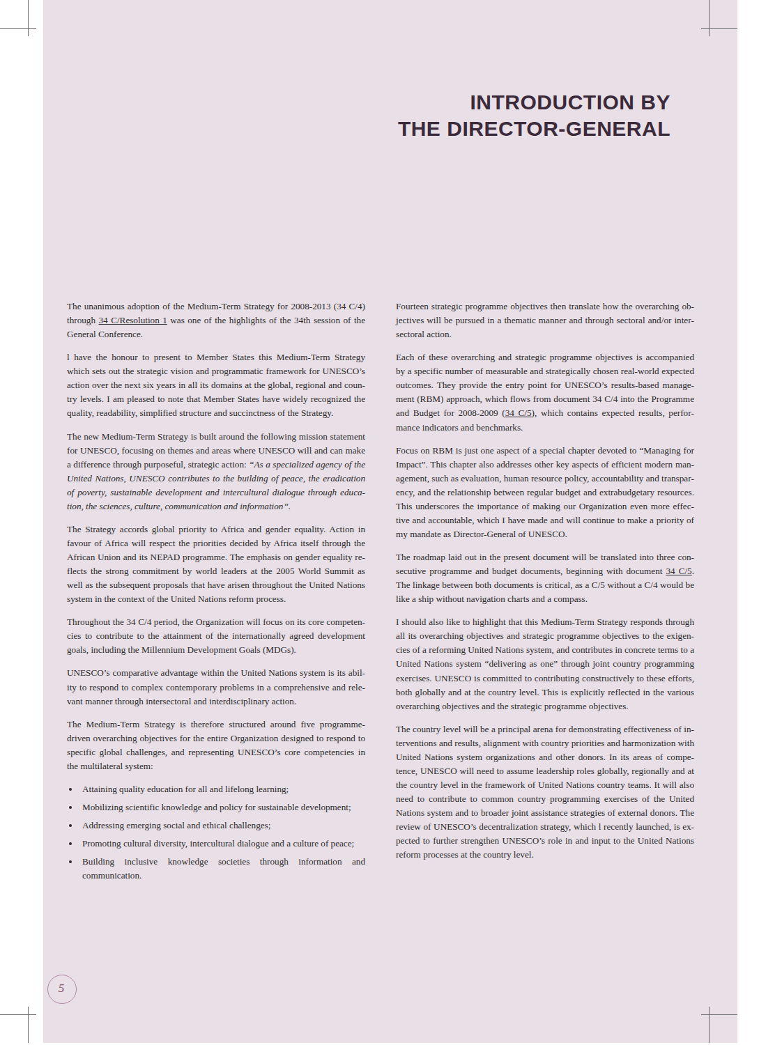INTRODUCTION BY
THE DIRECTOR-GENERAL
The unanimous adoption of the Medium-Term Strategy for 2008-2013 (34 C/4) through 34 C/Resolution 1 was one of the highlights of the 34th session of the General Conference.
l have the honour to present to Member States this Medium-Term Strategy which sets out the strategic vision and programmatic framework for UNESCO’s action over the next six years in all its domains at the global, regional and country levels. I am pleased to note that Member States have widely recognized the quality, readability, simplified structure and succinctness of the Strategy.
The new Medium-Term Strategy is built around the following mission statement for UNESCO, focusing on themes and areas where UNESCO will and can make a difference through purposeful, strategic action: “As a specialized agency of the United Nations, UNESCO contributes to the building of peace, the eradication of poverty, sustainable development and intercultural dialogue through education, the sciences, culture, communication and information”.
The Strategy accords global priority to Africa and gender equality. Action in favour of Africa will respect the priorities decided by Africa itself through the African Union and its NEPAD programme. The emphasis on gender equality reflects the strong commitment by world leaders at the 2005 World Summit as well as the subsequent proposals that have arisen throughout the United Nations system in the context of the United Nations reform process.
Throughout the 34 C/4 period, the Organization will focus on its core competencies to contribute to the attainment of the internationally agreed development goals, including the Millennium Development Goals (MDGs).
UNESCO’s comparative advantage within the United Nations system is its ability to respond to complex contemporary problems in a comprehensive and relevant manner through intersectoral and interdisciplinary action.
The Medium-Term Strategy is therefore structured around five programme-driven overarching objectives for the entire Organization designed to respond to specific global challenges, and representing UNESCO’s core competencies in the multilateral system:
Attaining quality education for all and lifelong learning;
Mobilizing scientific knowledge and policy for sustainable development;
Addressing emerging social and ethical challenges;
Promoting cultural diversity, intercultural dialogue and a culture of peace;
Building inclusive knowledge societies through information and communication.
Fourteen strategic programme objectives then translate how the overarching objectives will be pursued in a thematic manner and through sectoral and/or intersectoral action.
Each of these overarching and strategic programme objectives is accompanied by a specific number of measurable and strategically chosen real-world expected outcomes. They provide the entry point for UNESCO’s results-based management (RBM) approach, which flows from document 34 C/4 into the Programme and Budget for 2008-2009 (34 C/5), which contains expected results, performance indicators and benchmarks.
Focus on RBM is just one aspect of a special chapter devoted to “Managing for Impact”. This chapter also addresses other key aspects of efficient modern management, such as evaluation, human resource policy, accountability and transparency, and the relationship between regular budget and extrabudgetary resources. This underscores the importance of making our Organization even more effective and accountable, which I have made and will continue to make a priority of my mandate as Director-General of UNESCO.
The roadmap laid out in the present document will be translated into three consecutive programme and budget documents, beginning with document 34 C/5. The linkage between both documents is critical, as a C/5 without a C/4 would be like a ship without navigation charts and a compass.
I should also like to highlight that this Medium-Term Strategy responds through all its overarching objectives and strategic programme objectives to the exigencies of a reforming United Nations system, and contributes in concrete terms to a United Nations system “delivering as one” through joint country programming exercises. UNESCO is committed to contributing constructively to these efforts, both globally and at the country level. This is explicitly reflected in the various overarching objectives and the strategic programme objectives.
The country level will be a principal arena for demonstrating effectiveness of interventions and results, alignment with country priorities and harmonization with United Nations system organizations and other donors. In its areas of competence, UNESCO will need to assume leadership roles globally, regionally and at the country level in the framework of United Nations country teams. It will also need to contribute to common country programming exercises of the United Nations system and to broader joint assistance strategies of external donors. The review of UNESCO’s decentralization strategy, which l recently launched, is expected to further strengthen UNESCO’s role in and input to the United Nations reform processes at the country level.
5